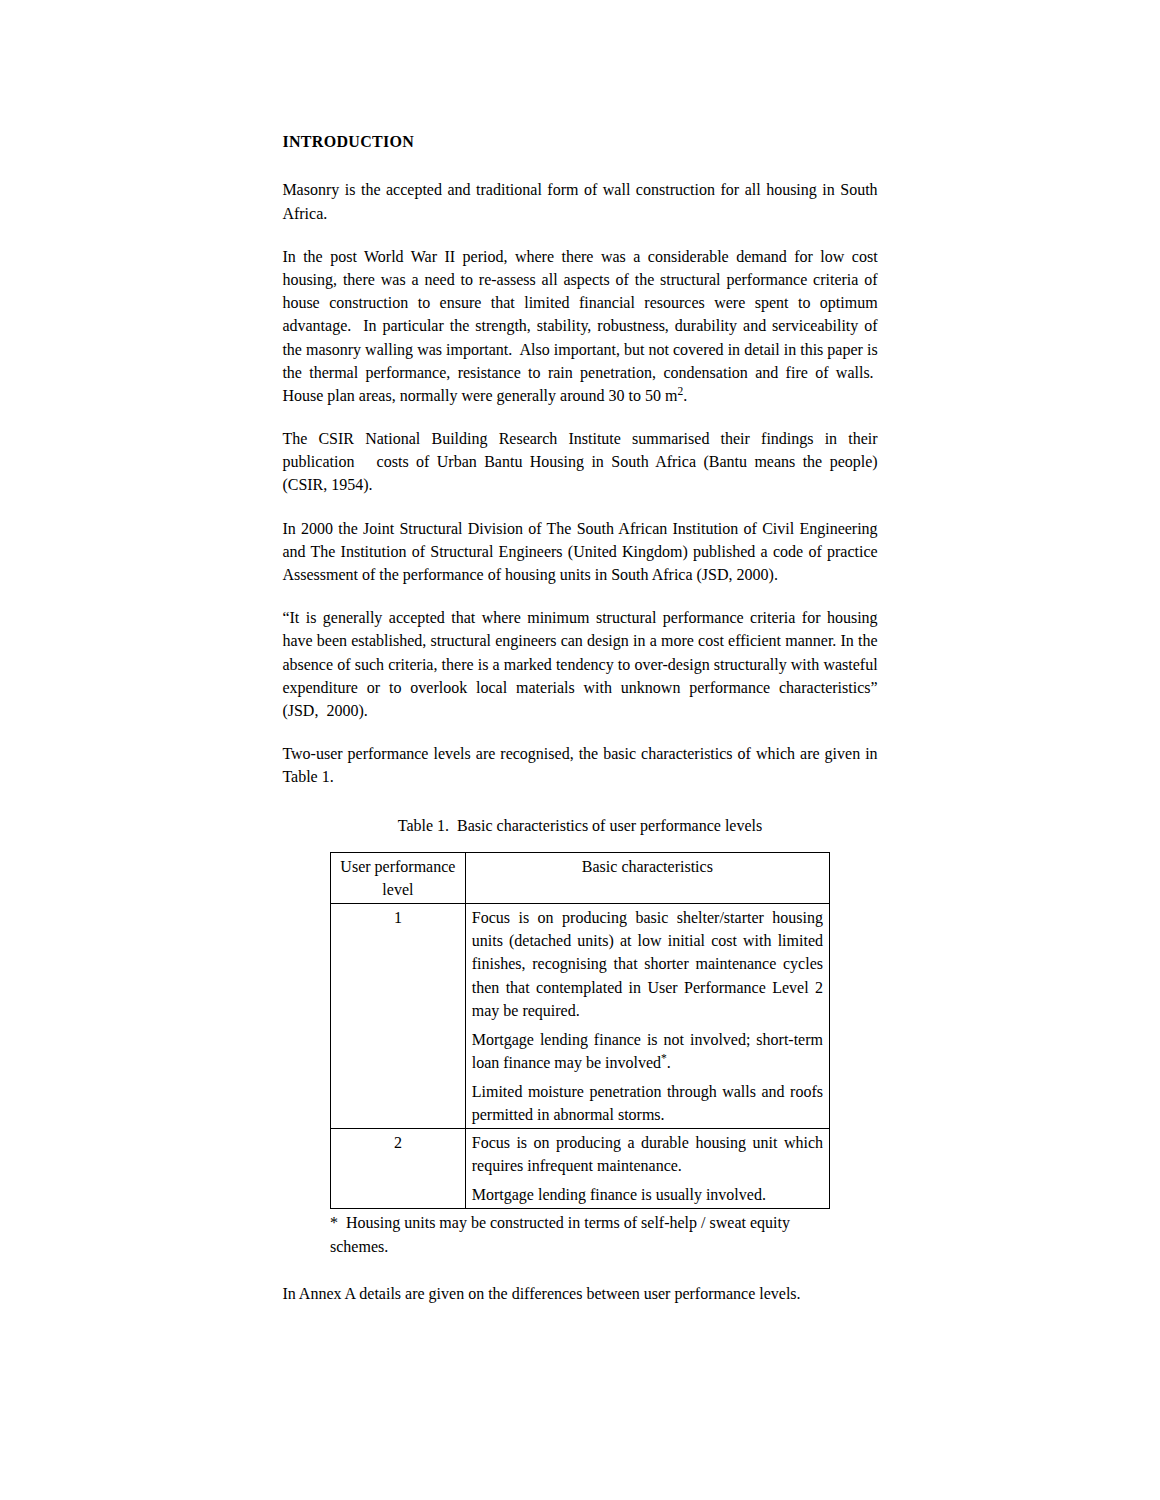INTRODUCTION
Masonry is the accepted and traditional form of wall construction for all housing in South Africa.
In the post World War II period, where there was a considerable demand for low cost housing, there was a need to re-assess all aspects of the structural performance criteria of house construction to ensure that limited financial resources were spent to optimum advantage. In particular the strength, stability, robustness, durability and serviceability of the masonry walling was important. Also important, but not covered in detail in this paper is the thermal performance, resistance to rain penetration, condensation and fire of walls. House plan areas, normally were generally around 30 to 50 m2.
The CSIR National Building Research Institute summarised their findings in their publication costs of Urban Bantu Housing in South Africa (Bantu means the people) (CSIR, 1954).
In 2000 the Joint Structural Division of The South African Institution of Civil Engineering and The Institution of Structural Engineers (United Kingdom) published a code of practice Assessment of the performance of housing units in South Africa (JSD, 2000).
“It is generally accepted that where minimum structural performance criteria for housing have been established, structural engineers can design in a more cost efficient manner. In the absence of such criteria, there is a marked tendency to over-design structurally with wasteful expenditure or to overlook local materials with unknown performance characteristics” (JSD, 2000).
Two-user performance levels are recognised, the basic characteristics of which are given in Table 1.
Table 1. Basic characteristics of user performance levels
| User performance level | Basic characteristics |
| --- | --- |
| 1 | Focus is on producing basic shelter/starter housing units (detached units) at low initial cost with limited finishes, recognising that shorter maintenance cycles then that contemplated in User Performance Level 2 may be required. Mortgage lending finance is not involved; short-term loan finance may be involved * . Limited moisture penetration through walls and roofs permitted in abnormal storms. |
| 2 | Focus is on producing a durable housing unit which requires infrequent maintenance. Mortgage lending finance is usually involved. |
* Housing units may be constructed in terms of self-help / sweat equity schemes.
In Annex A details are given on the differences between user performance levels.